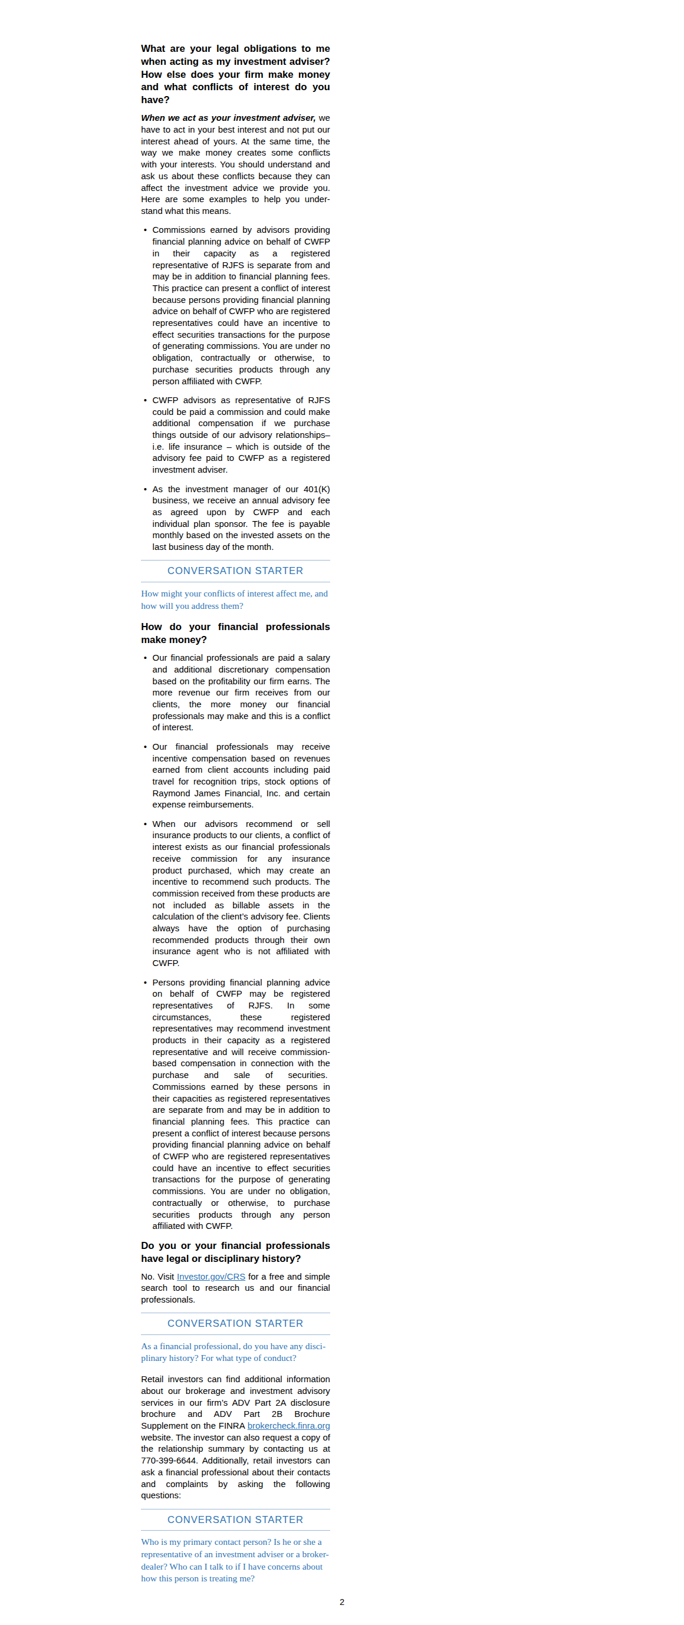What are your legal obligations to me when acting as my investment adviser? How else does your firm make money and what conflicts of interest do you have?
When we act as your investment adviser, we have to act in your best interest and not put our interest ahead of yours. At the same time, the way we make money creates some conflicts with your interests. You should understand and ask us about these conflicts because they can affect the investment advice we provide you. Here are some examples to help you understand what this means.
Commissions earned by advisors providing financial planning advice on behalf of CWFP in their capacity as a registered representative of RJFS is separate from and may be in addition to financial planning fees. This practice can present a conflict of interest because persons providing financial planning advice on behalf of CWFP who are registered representatives could have an incentive to effect securities transactions for the purpose of generating commissions. You are under no obligation, contractually or otherwise, to purchase securities products through any person affiliated with CWFP.
CWFP advisors as representative of RJFS could be paid a commission and could make additional compensation if we purchase things outside of our advisory relationships– i.e. life insurance – which is outside of the advisory fee paid to CWFP as a registered investment adviser.
As the investment manager of our 401(K) business, we receive an annual advisory fee as agreed upon by CWFP and each individual plan sponsor. The fee is payable monthly based on the invested assets on the last business day of the month.
CONVERSATION STARTER
How might your conflicts of interest affect me, and how will you address them?
How do your financial professionals make money?
Our financial professionals are paid a salary and additional discretionary compensation based on the profitability our firm earns. The more revenue our firm receives from our clients, the more money our financial professionals may make and this is a conflict of interest.
Our financial professionals may receive incentive compensation based on revenues earned from client accounts including paid travel for recognition trips, stock options of Raymond James Financial, Inc. and certain expense reimbursements.
When our advisors recommend or sell insurance products to our clients, a conflict of interest exists as our financial professionals receive commission for any insurance product purchased, which may create an incentive to recommend such products. The commission received from these products are not included as billable assets in the calculation of the client’s advisory fee. Clients always have the option of purchasing recommended products through their own insurance agent who is not affiliated with CWFP.
Persons providing financial planning advice on behalf of CWFP may be registered representatives of RJFS. In some circumstances, these registered representatives may recommend investment products in their capacity as a registered representative and will receive commission-based compensation in connection with the purchase and sale of securities. Commissions earned by these persons in their capacities as registered representatives are separate from and may be in addition to financial planning fees. This practice can present a conflict of interest because persons providing financial planning advice on behalf of CWFP who are registered representatives could have an incentive to effect securities transactions for the purpose of generating commissions. You are under no obligation, contractually or otherwise, to purchase securities products through any person affiliated with CWFP.
Do you or your financial professionals have legal or disciplinary history?
No. Visit Investor.gov/CRS for a free and simple search tool to research us and our financial professionals.
CONVERSATION STARTER
As a financial professional, do you have any disciplinary history? For what type of conduct?
Retail investors can find additional information about our brokerage and investment advisory services in our firm’s ADV Part 2A disclosure brochure and ADV Part 2B Brochure Supplement on the FINRA brokercheck.finra.org website. The investor can also request a copy of the relationship summary by contacting us at 770-399-6644. Additionally, retail investors can ask a financial professional about their contacts and complaints by asking the following questions:
CONVERSATION STARTER
Who is my primary contact person? Is he or she a representative of an investment adviser or a broker-dealer? Who can I talk to if I have concerns about how this person is treating me?
2